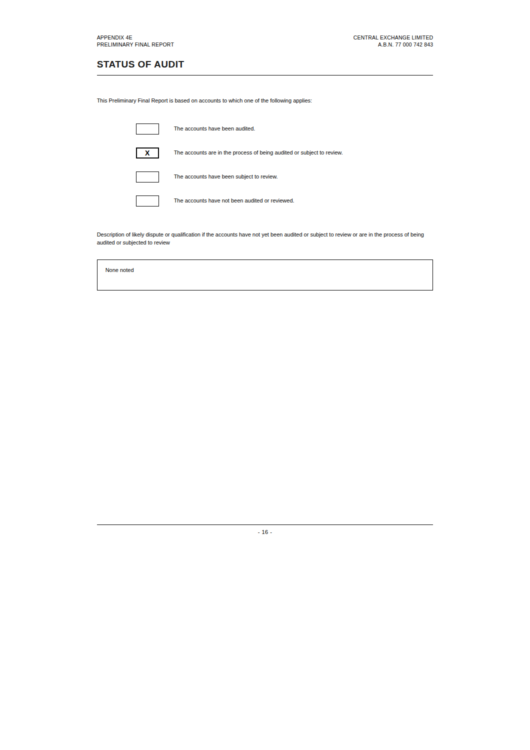APPENDIX 4E
PRELIMINARY FINAL REPORT
CENTRAL EXCHANGE LIMITED
A.B.N. 77 000 742 843
STATUS OF AUDIT
This Preliminary Final Report is based on accounts to which one of the following applies:
The accounts have been audited.
X
The accounts are in the process of being audited or subject to review.
The accounts have been subject to review.
The accounts have not been audited or reviewed.
Description of likely dispute or qualification if the accounts have not yet been audited or subject to review or are in the process of being audited or subjected to review
None noted
- 16 -